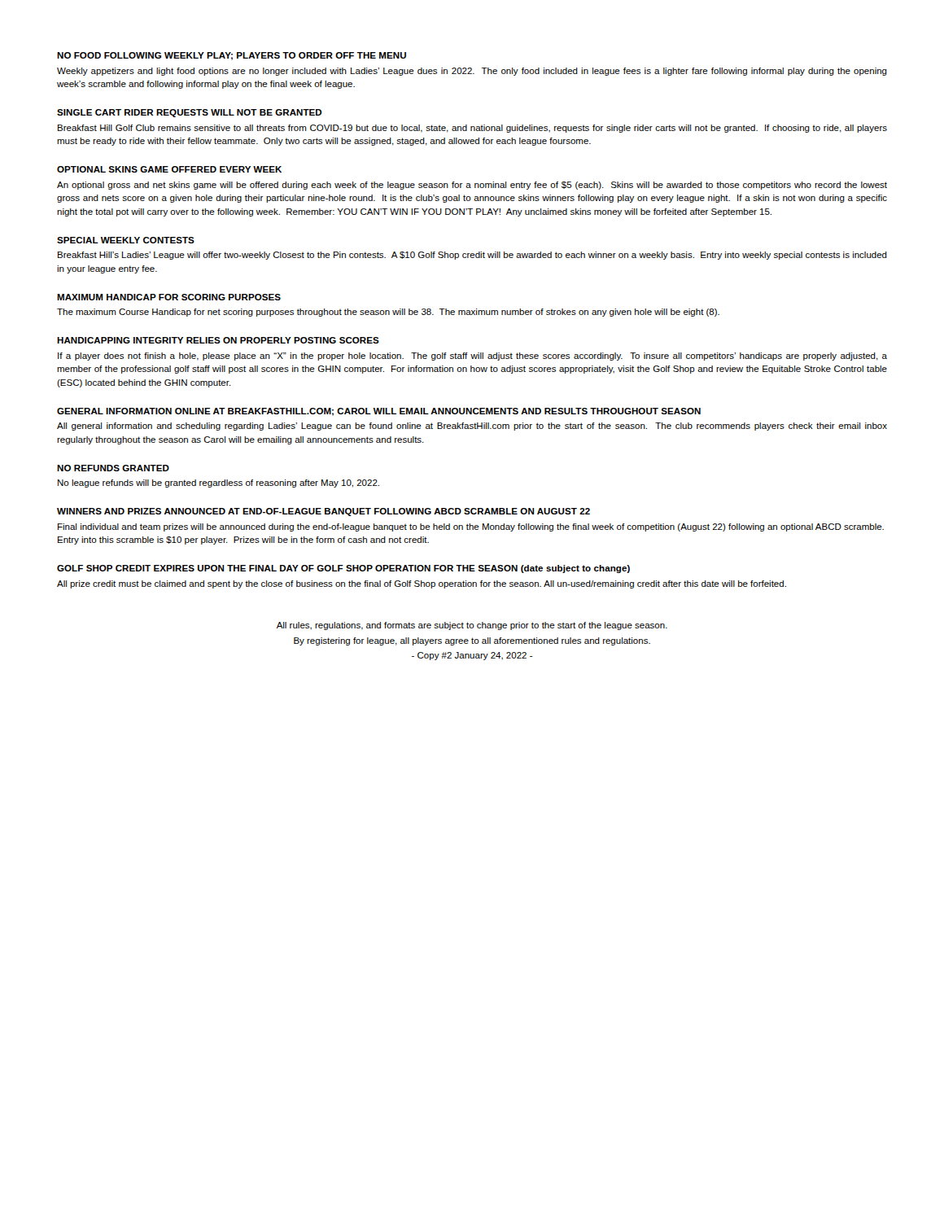No Food Following Weekly Play; Players to Order Off the Menu
Weekly appetizers and light food options are no longer included with Ladies’ League dues in 2022. The only food included in league fees is a lighter fare following informal play during the opening week’s scramble and following informal play on the final week of league.
Single Cart Rider Requests Will Not Be Granted
Breakfast Hill Golf Club remains sensitive to all threats from COVID-19 but due to local, state, and national guidelines, requests for single rider carts will not be granted. If choosing to ride, all players must be ready to ride with their fellow teammate. Only two carts will be assigned, staged, and allowed for each league foursome.
Optional Skins Game Offered Every Week
An optional gross and net skins game will be offered during each week of the league season for a nominal entry fee of $5 (each). Skins will be awarded to those competitors who record the lowest gross and nets score on a given hole during their particular nine-hole round. It is the club’s goal to announce skins winners following play on every league night. If a skin is not won during a specific night the total pot will carry over to the following week. Remember: YOU CAN’T WIN IF YOU DON’T PLAY! Any unclaimed skins money will be forfeited after September 15.
Special Weekly Contests
Breakfast Hill’s Ladies’ League will offer two-weekly Closest to the Pin contests. A $10 Golf Shop credit will be awarded to each winner on a weekly basis. Entry into weekly special contests is included in your league entry fee.
Maximum Handicap for Scoring Purposes
The maximum Course Handicap for net scoring purposes throughout the season will be 38. The maximum number of strokes on any given hole will be eight (8).
Handicapping Integrity Relies on Properly Posting Scores
If a player does not finish a hole, please place an “X” in the proper hole location. The golf staff will adjust these scores accordingly. To insure all competitors’ handicaps are properly adjusted, a member of the professional golf staff will post all scores in the GHIN computer. For information on how to adjust scores appropriately, visit the Golf Shop and review the Equitable Stroke Control table (ESC) located behind the GHIN computer.
General Information Online at BreakfastHill.com; Carol Will Email Announcements and Results Throughout Season
All general information and scheduling regarding Ladies’ League can be found online at BreakfastHill.com prior to the start of the season. The club recommends players check their email inbox regularly throughout the season as Carol will be emailing all announcements and results.
No Refunds Granted
No league refunds will be granted regardless of reasoning after May 10, 2022.
Winners and Prizes Announced at End-of-League Banquet Following ABCD Scramble on August 22
Final individual and team prizes will be announced during the end-of-league banquet to be held on the Monday following the final week of competition (August 22) following an optional ABCD scramble. Entry into this scramble is $10 per player. Prizes will be in the form of cash and not credit.
Golf Shop Credit Expires Upon the Final Day of Golf Shop Operation for the Season (date subject to change)
All prize credit must be claimed and spent by the close of business on the final of Golf Shop operation for the season. All un-used/remaining credit after this date will be forfeited.
All rules, regulations, and formats are subject to change prior to the start of the league season.
By registering for league, all players agree to all aforementioned rules and regulations.
- Copy #2 January 24, 2022 -